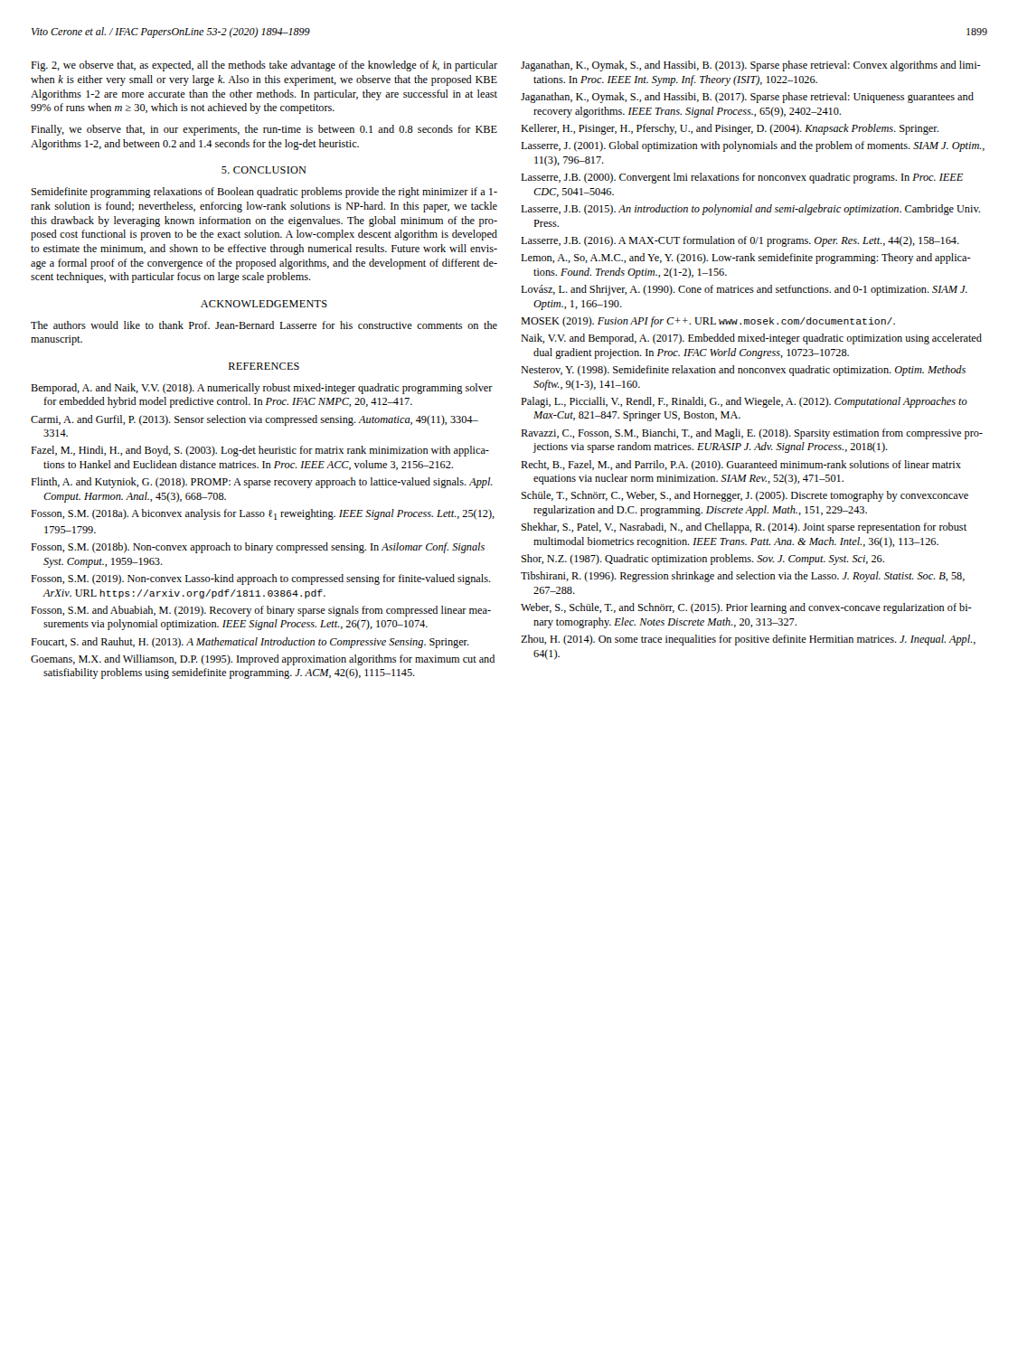Vito Cerone et al. / IFAC PapersOnLine 53-2 (2020) 1894–1899 1899
Fig. 2, we observe that, as expected, all the methods take advantage of the knowledge of k, in particular when k is either very small or very large k. Also in this experiment, we observe that the proposed KBE Algorithms 1-2 are more accurate than the other methods. In particular, they are successful in at least 99% of runs when m ≥ 30, which is not achieved by the competitors.
Finally, we observe that, in our experiments, the run-time is between 0.1 and 0.8 seconds for KBE Algorithms 1-2, and between 0.2 and 1.4 seconds for the log-det heuristic.
5. Conclusion
Semidefinite programming relaxations of Boolean quadratic problems provide the right minimizer if a 1-rank solution is found; nevertheless, enforcing low-rank solutions is NP-hard. In this paper, we tackle this drawback by leveraging known information on the eigenvalues. The global minimum of the proposed cost functional is proven to be the exact solution. A low-complex descent algorithm is developed to estimate the minimum, and shown to be effective through numerical results. Future work will envisage a formal proof of the convergence of the proposed algorithms, and the development of different descent techniques, with particular focus on large scale problems.
Acknowledgements
The authors would like to thank Prof. Jean-Bernard Lasserre for his constructive comments on the manuscript.
References
Bemporad, A. and Naik, V.V. (2018). A numerically robust mixed-integer quadratic programming solver for embedded hybrid model predictive control. In Proc. IFAC NMPC, 20, 412–417.
Carmi, A. and Gurfil, P. (2013). Sensor selection via compressed sensing. Automatica, 49(11), 3304–3314.
Fazel, M., Hindi, H., and Boyd, S. (2003). Log-det heuristic for matrix rank minimization with applications to Hankel and Euclidean distance matrices. In Proc. IEEE ACC, volume 3, 2156–2162.
Flinth, A. and Kutyniok, G. (2018). PROMP: A sparse recovery approach to lattice-valued signals. Appl. Comput. Harmon. Anal., 45(3), 668–708.
Fosson, S.M. (2018a). A biconvex analysis for Lasso ℓ1 reweighting. IEEE Signal Process. Lett., 25(12), 1795–1799.
Fosson, S.M. (2018b). Non-convex approach to binary compressed sensing. In Asilomar Conf. Signals Syst. Comput., 1959–1963.
Fosson, S.M. (2019). Non-convex Lasso-kind approach to compressed sensing for finite-valued signals. ArXiv. URL https://arxiv.org/pdf/1811.03864.pdf.
Fosson, S.M. and Abuabiah, M. (2019). Recovery of binary sparse signals from compressed linear measurements via polynomial optimization. IEEE Signal Process. Lett., 26(7), 1070–1074.
Foucart, S. and Rauhut, H. (2013). A Mathematical Introduction to Compressive Sensing. Springer.
Goemans, M.X. and Williamson, D.P. (1995). Improved approximation algorithms for maximum cut and satisfiability problems using semidefinite programming. J. ACM, 42(6), 1115–1145.
Jaganathan, K., Oymak, S., and Hassibi, B. (2013). Sparse phase retrieval: Convex algorithms and limitations. In Proc. IEEE Int. Symp. Inf. Theory (ISIT), 1022–1026.
Jaganathan, K., Oymak, S., and Hassibi, B. (2017). Sparse phase retrieval: Uniqueness guarantees and recovery algorithms. IEEE Trans. Signal Process., 65(9), 2402–2410.
Kellerer, H., Pisinger, H., Pferschy, U., and Pisinger, D. (2004). Knapsack Problems. Springer.
Lasserre, J. (2001). Global optimization with polynomials and the problem of moments. SIAM J. Optim., 11(3), 796–817.
Lasserre, J.B. (2000). Convergent lmi relaxations for nonconvex quadratic programs. In Proc. IEEE CDC, 5041–5046.
Lasserre, J.B. (2015). An introduction to polynomial and semi-algebraic optimization. Cambridge Univ. Press.
Lasserre, J.B. (2016). A MAX-CUT formulation of 0/1 programs. Oper. Res. Lett., 44(2), 158–164.
Lemon, A., So, A.M.C., and Ye, Y. (2016). Low-rank semidefinite programming: Theory and applications. Found. Trends Optim., 2(1-2), 1–156.
Lovász, L. and Shrijver, A. (1990). Cone of matrices and setfunctions. and 0-1 optimization. SIAM J. Optim., 1, 166–190.
MOSEK (2019). Fusion API for C++. URL www.mosek.com/documentation/.
Naik, V.V. and Bemporad, A. (2017). Embedded mixed-integer quadratic optimization using accelerated dual gradient projection. In Proc. IFAC World Congress, 10723–10728.
Nesterov, Y. (1998). Semidefinite relaxation and nonconvex quadratic optimization. Optim. Methods Softw., 9(1-3), 141–160.
Palagi, L., Piccialli, V., Rendl, F., Rinaldi, G., and Wiegele, A. (2012). Computational Approaches to Max-Cut, 821–847. Springer US, Boston, MA.
Ravazzi, C., Fosson, S.M., Bianchi, T., and Magli, E. (2018). Sparsity estimation from compressive projections via sparse random matrices. EURASIP J. Adv. Signal Process., 2018(1).
Recht, B., Fazel, M., and Parrilo, P.A. (2010). Guaranteed minimum-rank solutions of linear matrix equations via nuclear norm minimization. SIAM Rev., 52(3), 471–501.
Schüle, T., Schnörr, C., Weber, S., and Hornegger, J. (2005). Discrete tomography by convexconcave regularization and D.C. programming. Discrete Appl. Math., 151, 229–243.
Shekhar, S., Patel, V., Nasrabadi, N., and Chellappa, R. (2014). Joint sparse representation for robust multimodal biometrics recognition. IEEE Trans. Patt. Ana. & Mach. Intel., 36(1), 113–126.
Shor, N.Z. (1987). Quadratic optimization problems. Sov. J. Comput. Syst. Sci, 26.
Tibshirani, R. (1996). Regression shrinkage and selection via the Lasso. J. Royal. Statist. Soc. B, 58, 267–288.
Weber, S., Schüle, T., and Schnörr, C. (2015). Prior learning and convex-concave regularization of binary tomography. Elec. Notes Discrete Math., 20, 313–327.
Zhou, H. (2014). On some trace inequalities for positive definite Hermitian matrices. J. Inequal. Appl., 64(1).